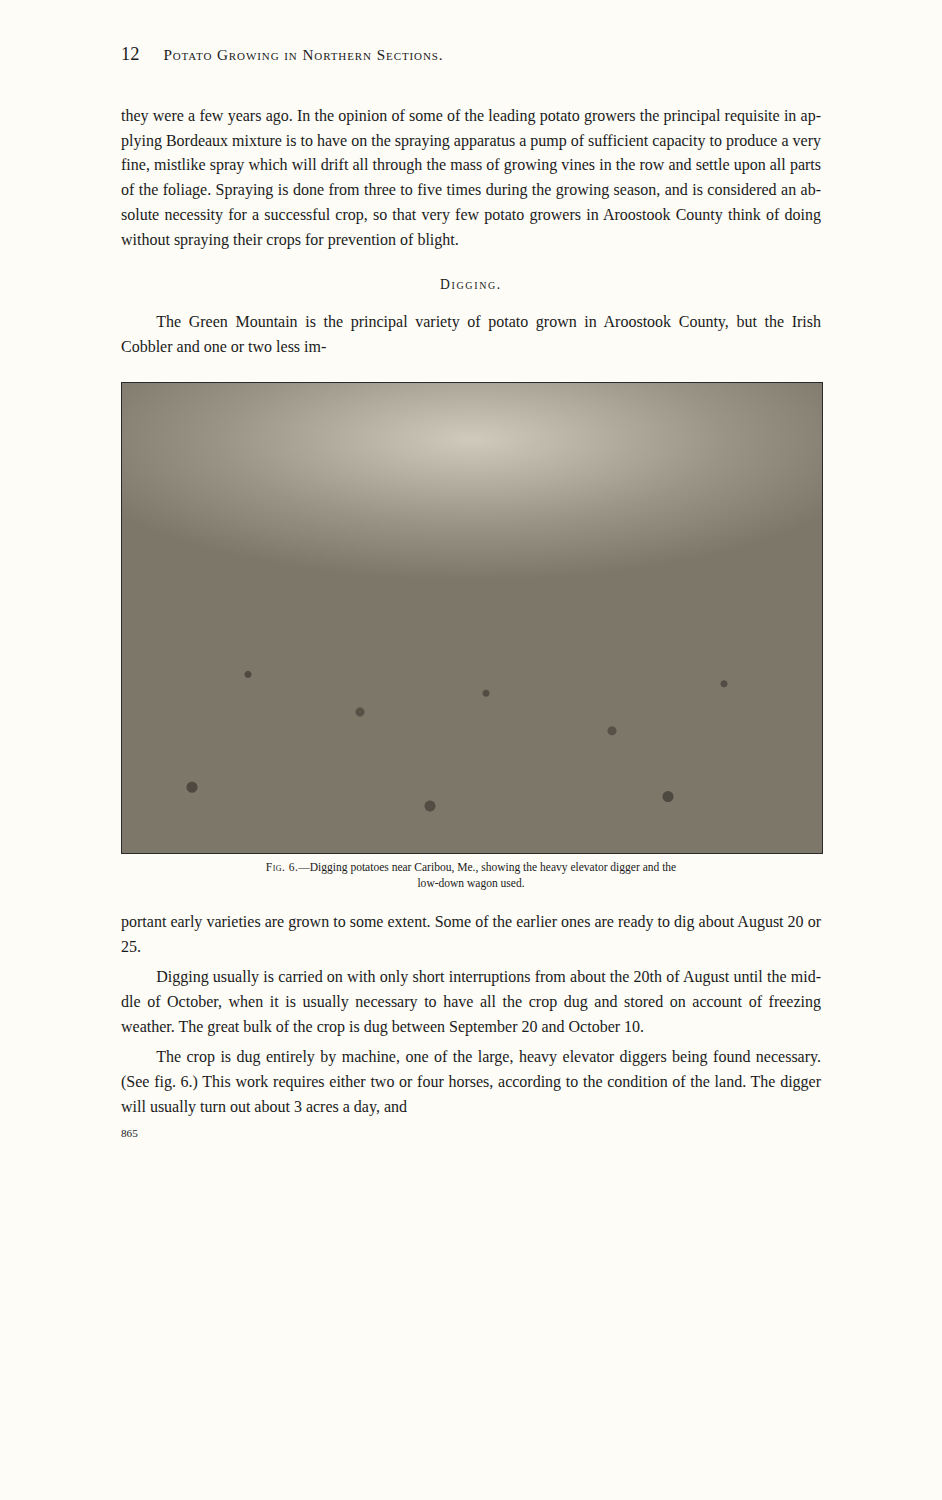12 Potato Growing in Northern Sections.
they were a few years ago. In the opinion of some of the leading potato growers the principal requisite in applying Bordeaux mixture is to have on the spraying apparatus a pump of sufficient capacity to produce a very fine, mistlike spray which will drift all through the mass of growing vines in the row and settle upon all parts of the foliage. Spraying is done from three to five times during the growing season, and is considered an absolute necessity for a successful crop, so that very few potato growers in Aroostook County think of doing without spraying their crops for prevention of blight.
Digging.
The Green Mountain is the principal variety of potato grown in Aroostook County, but the Irish Cobbler and one or two less im-
Fig. 6.—Digging potatoes near Caribou, Me., showing the heavy elevator digger and the
low-down wagon used.
portant early varieties are grown to some extent. Some of the earlier ones are ready to dig about August 20 or 25.
Digging usually is carried on with only short interruptions from about the 20th of August until the middle of October, when it is usually necessary to have all the crop dug and stored on account of freezing weather. The great bulk of the crop is dug between September 20 and October 10.
The crop is dug entirely by machine, one of the large, heavy elevator diggers being found necessary. (See fig. 6.) This work requires either two or four horses, according to the condition of the land. The digger will usually turn out about 3 acres a day, and
865